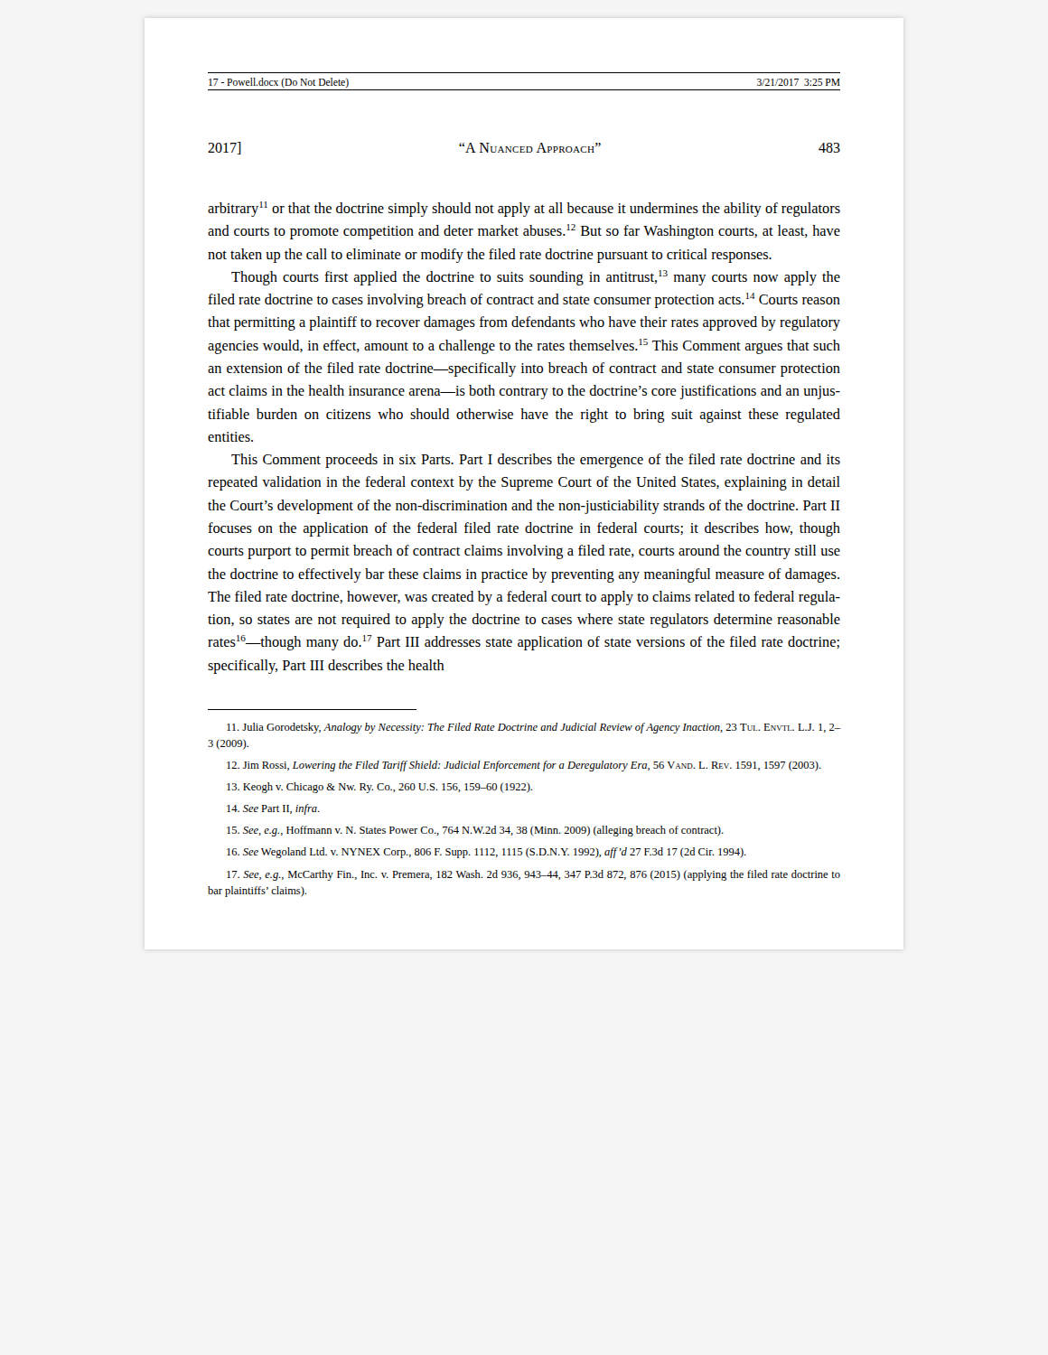17 - Powell.docx (Do Not Delete) 3/21/2017 3:25 PM
2017] “A Nuanced Approach” 483
arbitrary11 or that the doctrine simply should not apply at all because it undermines the ability of regulators and courts to promote competition and deter market abuses.12 But so far Washington courts, at least, have not taken up the call to eliminate or modify the filed rate doctrine pursuant to critical responses.
Though courts first applied the doctrine to suits sounding in antitrust,13 many courts now apply the filed rate doctrine to cases involving breach of contract and state consumer protection acts.14 Courts reason that permitting a plaintiff to recover damages from defendants who have their rates approved by regulatory agencies would, in effect, amount to a challenge to the rates themselves.15 This Comment argues that such an extension of the filed rate doctrine—specifically into breach of contract and state consumer protection act claims in the health insurance arena—is both contrary to the doctrine’s core justifications and an unjustifiable burden on citizens who should otherwise have the right to bring suit against these regulated entities.
This Comment proceeds in six Parts. Part I describes the emergence of the filed rate doctrine and its repeated validation in the federal context by the Supreme Court of the United States, explaining in detail the Court’s development of the non-discrimination and the non-justiciability strands of the doctrine. Part II focuses on the application of the federal filed rate doctrine in federal courts; it describes how, though courts purport to permit breach of contract claims involving a filed rate, courts around the country still use the doctrine to effectively bar these claims in practice by preventing any meaningful measure of damages. The filed rate doctrine, however, was created by a federal court to apply to claims related to federal regulation, so states are not required to apply the doctrine to cases where state regulators determine reasonable rates16—though many do.17 Part III addresses state application of state versions of the filed rate doctrine; specifically, Part III describes the health
11. Julia Gorodetsky, Analogy by Necessity: The Filed Rate Doctrine and Judicial Review of Agency Inaction, 23 Tul. Envtl. L.J. 1, 2–3 (2009).
12. Jim Rossi, Lowering the Filed Tariff Shield: Judicial Enforcement for a Deregulatory Era, 56 Vand. L. Rev. 1591, 1597 (2003).
13. Keogh v. Chicago & Nw. Ry. Co., 260 U.S. 156, 159–60 (1922).
14. See Part II, infra.
15. See, e.g., Hoffmann v. N. States Power Co., 764 N.W.2d 34, 38 (Minn. 2009) (alleging breach of contract).
16. See Wegoland Ltd. v. NYNEX Corp., 806 F. Supp. 1112, 1115 (S.D.N.Y. 1992), aff’d 27 F.3d 17 (2d Cir. 1994).
17. See, e.g., McCarthy Fin., Inc. v. Premera, 182 Wash. 2d 936, 943–44, 347 P.3d 872, 876 (2015) (applying the filed rate doctrine to bar plaintiffs’ claims).